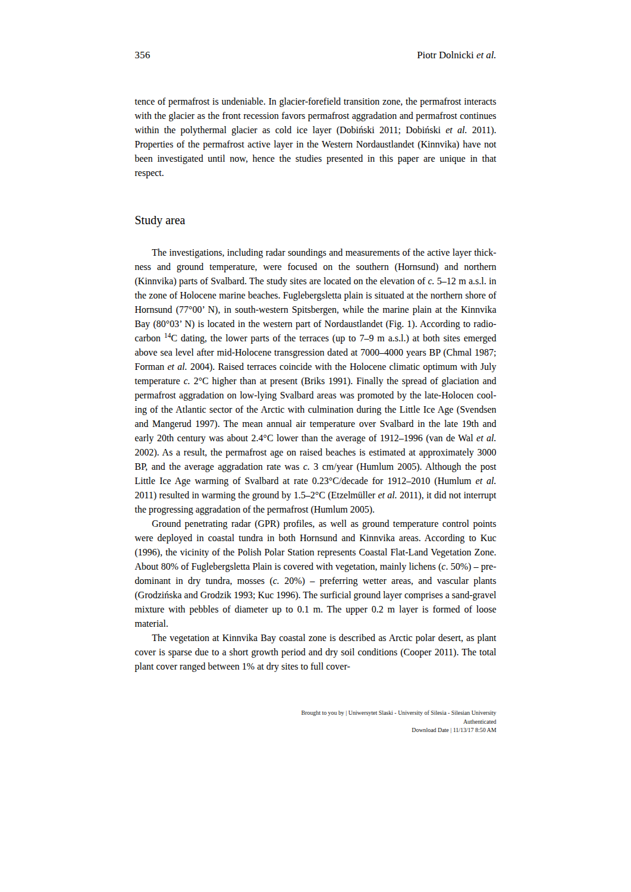356 Piotr Dolnicki et al.
tence of permafrost is undeniable. In glacier-forefield transition zone, the permafrost interacts with the glacier as the front recession favors permafrost aggradation and permafrost continues within the polythermal glacier as cold ice layer (Dobiński 2011; Dobiński et al. 2011). Properties of the permafrost active layer in the Western Nordaustlandet (Kinnvika) have not been investigated until now, hence the studies presented in this paper are unique in that respect.
Study area
The investigations, including radar soundings and measurements of the active layer thickness and ground temperature, were focused on the southern (Hornsund) and northern (Kinnvika) parts of Svalbard. The study sites are located on the elevation of c. 5–12 m a.s.l. in the zone of Holocene marine beaches. Fuglebergsletta plain is situated at the northern shore of Hornsund (77°00’ N), in south-western Spitsbergen, while the marine plain at the Kinnvika Bay (80°03’ N) is located in the western part of Nordaustlandet (Fig. 1). According to radiocarbon 14C dating, the lower parts of the terraces (up to 7–9 m a.s.l.) at both sites emerged above sea level after mid-Holocene transgression dated at 7000–4000 years BP (Chmal 1987; Forman et al. 2004). Raised terraces coincide with the Holocene climatic optimum with July temperature c. 2°C higher than at present (Briks 1991). Finally the spread of glaciation and permafrost aggradation on low-lying Svalbard areas was promoted by the late-Holocen cooling of the Atlantic sector of the Arctic with culmination during the Little Ice Age (Svendsen and Mangerud 1997). The mean annual air temperature over Svalbard in the late 19th and early 20th century was about 2.4°C lower than the average of 1912–1996 (van de Wal et al. 2002). As a result, the permafrost age on raised beaches is estimated at approximately 3000 BP, and the average aggradation rate was c. 3 cm/year (Humlum 2005). Although the post Little Ice Age warming of Svalbard at rate 0.23°C/decade for 1912–2010 (Humlum et al. 2011) resulted in warming the ground by 1.5–2°C (Etzelmüller et al. 2011), it did not interrupt the progressing aggradation of the permafrost (Humlum 2005).
Ground penetrating radar (GPR) profiles, as well as ground temperature control points were deployed in coastal tundra in both Hornsund and Kinnvika areas. According to Kuc (1996), the vicinity of the Polish Polar Station represents Coastal Flat-Land Vegetation Zone. About 80% of Fuglebergsletta Plain is covered with vegetation, mainly lichens (c. 50%) – predominant in dry tundra, mosses (c. 20%) – preferring wetter areas, and vascular plants (Grodzińska and Grodzik 1993; Kuc 1996). The surficial ground layer comprises a sand-gravel mixture with pebbles of diameter up to 0.1 m. The upper 0.2 m layer is formed of loose material.
The vegetation at Kinnvika Bay coastal zone is described as Arctic polar desert, as plant cover is sparse due to a short growth period and dry soil conditions (Cooper 2011). The total plant cover ranged between 1% at dry sites to full cover-
Brought to you by | Uniwersytet Slaski - University of Silesia - Silesian University
Authenticated
Download Date | 11/13/17 8:50 AM